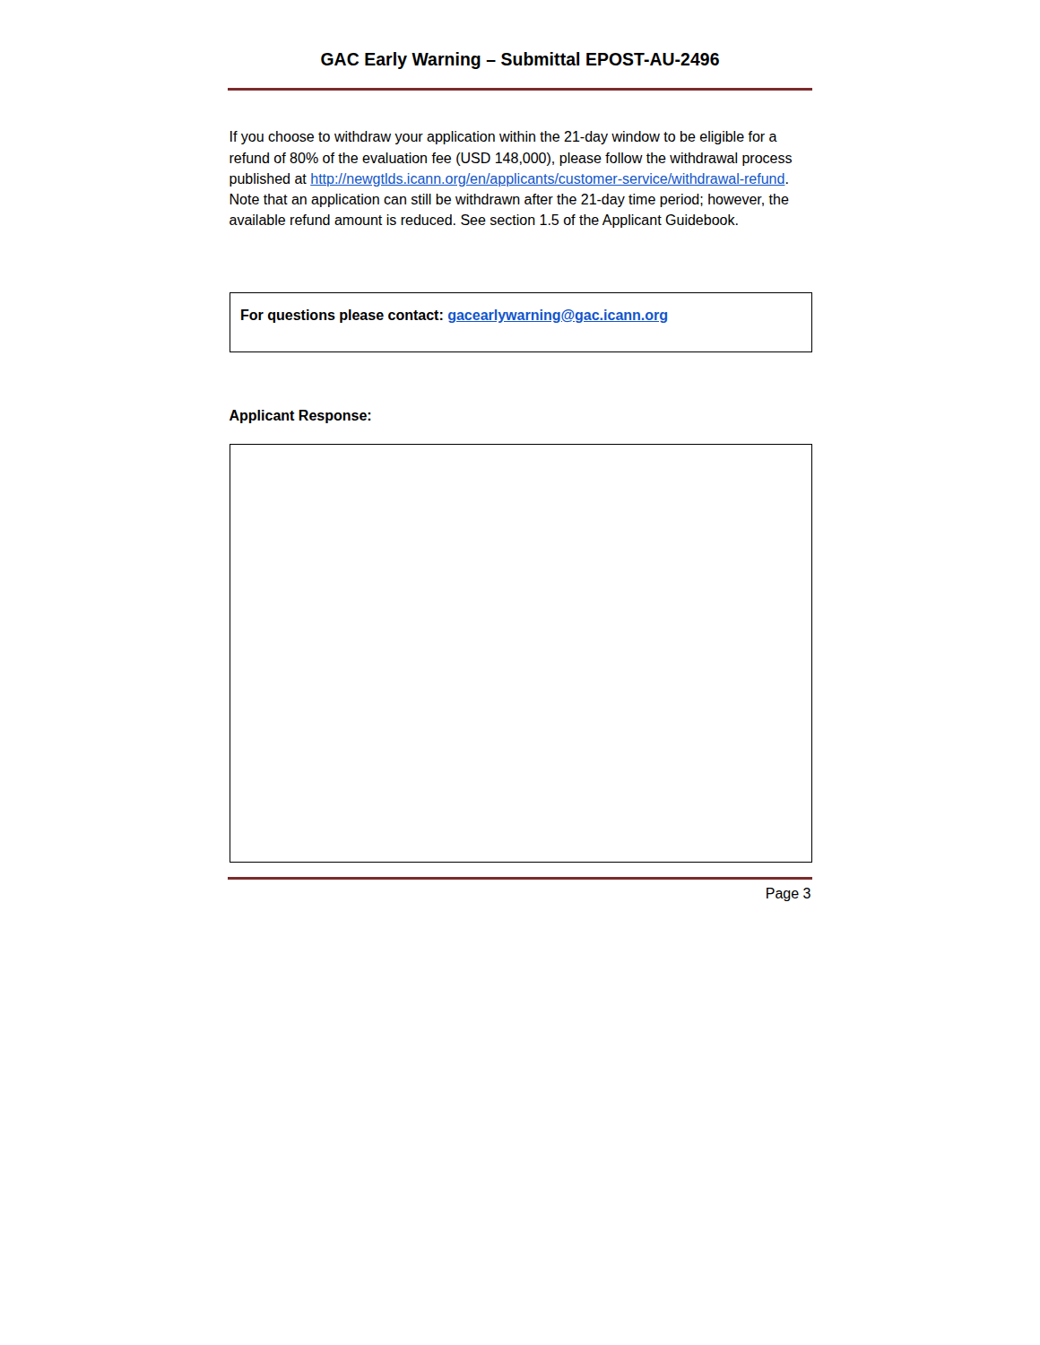GAC Early Warning – Submittal EPOST-AU-2496
If you choose to withdraw your application within the 21-day window to be eligible for a refund of 80% of the evaluation fee (USD 148,000), please follow the withdrawal process published at http://newgtlds.icann.org/en/applicants/customer-service/withdrawal-refund. Note that an application can still be withdrawn after the 21-day time period; however, the available refund amount is reduced. See section 1.5 of the Applicant Guidebook.
For questions please contact: gacearlywarning@gac.icann.org
Applicant Response:
Page 3